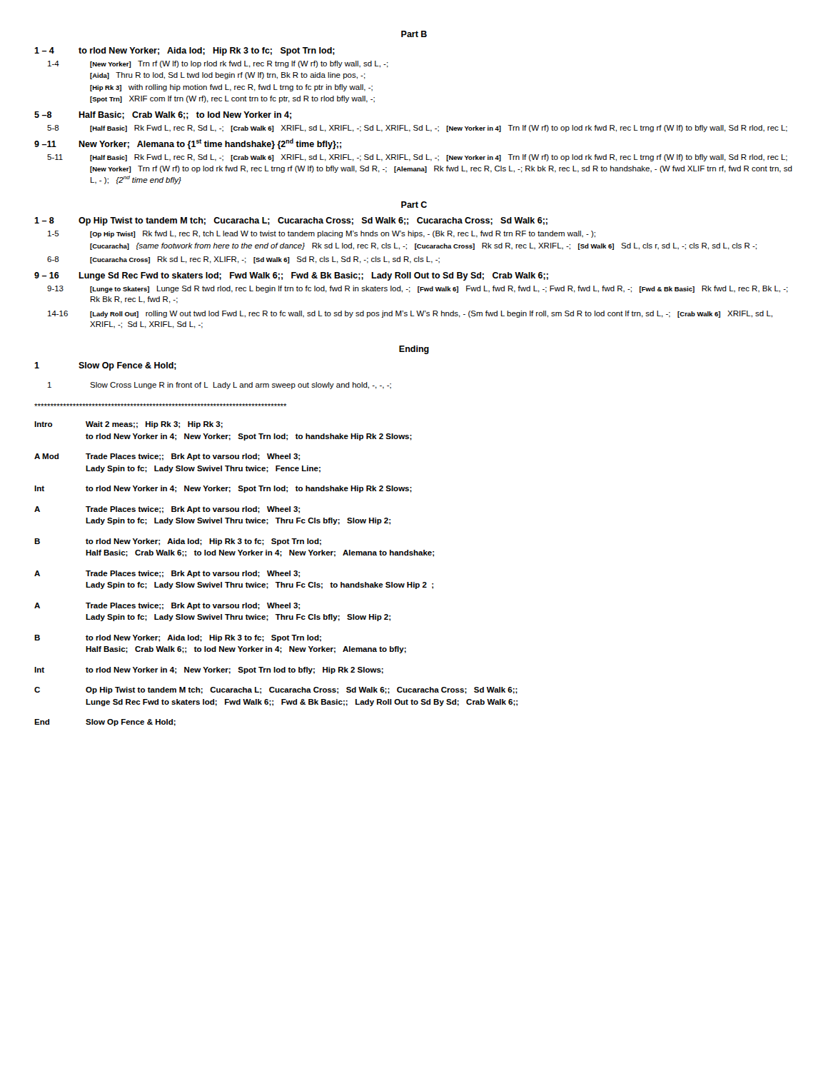Part B
1 – 4to rlod New Yorker; Aida lod; Hip Rk 3 to fc; Spot Trn lod;
1-4
[New Yorker] Trn rf (W lf) to lop rlod rk fwd L, rec R trng lf (W rf) to bfly wall, sd L, -;
[Aida] Thru R to lod, Sd L twd lod begin rf (W lf) trn, Bk R to aida line pos, -;
[Hip Rk 3] with rolling hip motion fwd L, rec R, fwd L trng to fc ptr in bfly wall, -;
[Spot Trn] XRIF com lf trn (W rf), rec L cont trn to fc ptr, sd R to rlod bfly wall, -;
5 –8 Half Basic; Crab Walk 6;; to lod New Yorker in 4;
5-8
[Half Basic] Rk Fwd L, rec R, Sd L, -; [Crab Walk 6] XRIFL, sd L, XRIFL, -; Sd L, XRIFL, Sd L, -; [New Yorker in 4] Trn lf (W rf) to op lod rk fwd R, rec L trng rf (W lf) to bfly wall, Sd R rlod, rec L;
9 –11 New Yorker; Alemana to {1st time handshake} {2nd time bfly};;
5-11
[Half Basic] Rk Fwd L, rec R, Sd L, -; [Crab Walk 6] XRIFL, sd L, XRIFL, -; Sd L, XRIFL, Sd L, -; [New Yorker in 4] Trn lf (W rf) to op lod rk fwd R, rec L trng rf (W lf) to bfly wall, Sd R rlod, rec L; [New Yorker] Trn rf (W rf) to op lod rk fwd R, rec L trng rf (W lf) to bfly wall, Sd R, -; [Alemana] Rk fwd L, rec R, Cls L, -; Rk bk R, rec L, sd R to handshake, - (W fwd XLIF trn rf, fwd R cont trn, sd L, - ); {2nd time end bfly}
Part C
1 – 8 Op Hip Twist to tandem M tch; Cucaracha L; Cucaracha Cross; Sd Walk 6;; Cucaracha Cross; Sd Walk 6;;
1-5
[Op Hip Twist] Rk fwd L, rec R, tch L lead W to twist to tandem placing M’s hnds on W’s hips, - (Bk R, rec L, fwd R trn RF to tandem wall, - );
[Cucaracha] {same footwork from here to the end of dance} Rk sd L lod, rec R, cls L, -; [Cucaracha Cross] Rk sd R, rec L, XRIFL, -; [Sd Walk 6] Sd L, cls r, sd L, -; cls R, sd L, cls R -;
6-8
[Cucaracha Cross] Rk sd L, rec R, XLIFR, -; [Sd Walk 6] Sd R, cls L, Sd R, -; cls L, sd R, cls L, -;
9 – 16 Lunge Sd Rec Fwd to skaters lod; Fwd Walk 6;; Fwd & Bk Basic;; Lady Roll Out to Sd By Sd; Crab Walk 6;;
9-13
[Lunge to Skaters] Lunge Sd R twd rlod, rec L begin lf trn to fc lod, fwd R in skaters lod, -; [Fwd Walk 6] Fwd L, fwd R, fwd L, -; Fwd R, fwd L, fwd R, -; [Fwd & Bk Basic] Rk fwd L, rec R, Bk L, -; Rk Bk R, rec L, fwd R, -;
14-16
[Lady Roll Out] rolling W out twd lod Fwd L, rec R to fc wall, sd L to sd by sd pos jnd M’s L W’s R hnds, - (Sm fwd L begin lf roll, sm Sd R to lod cont lf trn, sd L, -; [Crab Walk 6] XRIFL, sd L, XRIFL, -; Sd L, XRIFL, Sd L, -;
Ending
1 Slow Op Fence & Hold;
1
Slow Cross Lunge R in front of L Lady L and arm sweep out slowly and hold, -, -, -;
*******************************************************************************
| Intro | Wait 2 meas;; Hip Rk 3; Hip Rk 3; to rlod New Yorker in 4; New Yorker; Spot Trn lod; to handshake Hip Rk 2 Slows; |
| A Mod | Trade Places twice;; Brk Apt to varsou rlod; Wheel 3; Lady Spin to fc; Lady Slow Swivel Thru twice; Fence Line; |
| Int | to rlod New Yorker in 4; New Yorker; Spot Trn lod; to handshake Hip Rk 2 Slows; |
| A | Trade Places twice;; Brk Apt to varsou rlod; Wheel 3; Lady Spin to fc; Lady Slow Swivel Thru twice; Thru Fc Cls bfly; Slow Hip 2; |
| B | to rlod New Yorker; Aida lod; Hip Rk 3 to fc; Spot Trn lod; Half Basic; Crab Walk 6;; to lod New Yorker in 4; New Yorker; Alemana to handshake; |
| A | Trade Places twice;; Brk Apt to varsou rlod; Wheel 3; Lady Spin to fc; Lady Slow Swivel Thru twice; Thru Fc Cls; to handshake Slow Hip 2 ; |
| A | Trade Places twice;; Brk Apt to varsou rlod; Wheel 3; Lady Spin to fc; Lady Slow Swivel Thru twice; Thru Fc Cls bfly; Slow Hip 2; |
| B | to rlod New Yorker; Aida lod; Hip Rk 3 to fc; Spot Trn lod; Half Basic; Crab Walk 6;; to lod New Yorker in 4; New Yorker; Alemana to bfly; |
| Int | to rlod New Yorker in 4; New Yorker; Spot Trn lod to bfly; Hip Rk 2 Slows; |
| C | Op Hip Twist to tandem M tch; Cucaracha L; Cucaracha Cross; Sd Walk 6;; Cucaracha Cross; Sd Walk 6;; Lunge Sd Rec Fwd to skaters lod; Fwd Walk 6;; Fwd & Bk Basic;; Lady Roll Out to Sd By Sd; Crab Walk 6;; |
| End | Slow Op Fence & Hold; |